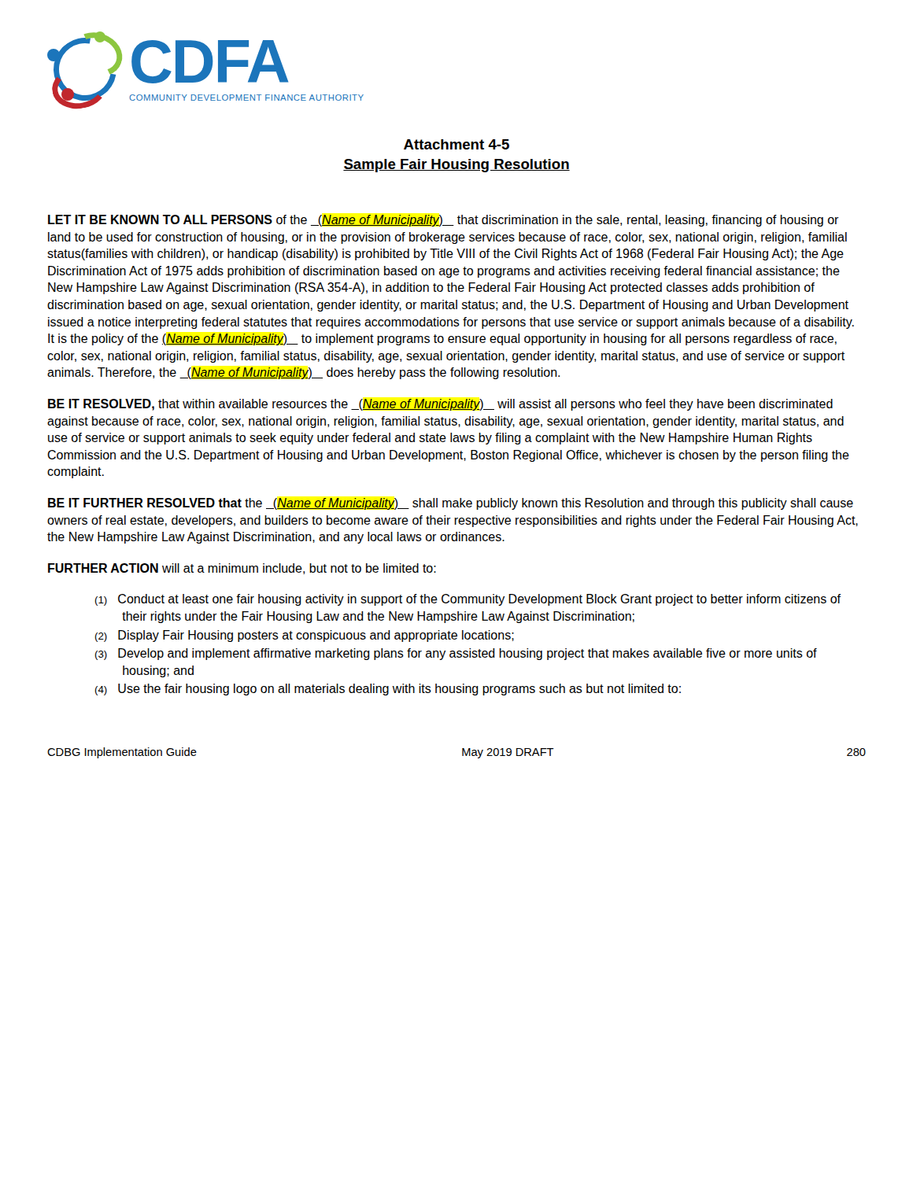CDFA
COMMUNITY DEVELOPMENT FINANCE AUTHORITY
Attachment 4-5
Sample Fair Housing Resolution
LET IT BE KNOWN TO ALL PERSONS of the (Name of Municipality) that discrimination in the sale, rental, leasing, financing of housing or land to be used for construction of housing, or in the provision of brokerage services because of race, color, sex, national origin, religion, familial status(families with children), or handicap (disability) is prohibited by Title VIII of the Civil Rights Act of 1968 (Federal Fair Housing Act); the Age Discrimination Act of 1975 adds prohibition of discrimination based on age to programs and activities receiving federal financial assistance; the New Hampshire Law Against Discrimination (RSA 354-A), in addition to the Federal Fair Housing Act protected classes adds prohibition of discrimination based on age, sexual orientation, gender identity, or marital status; and, the U.S. Department of Housing and Urban Development issued a notice interpreting federal statutes that requires accommodations for persons that use service or support animals because of a disability. It is the policy of the (Name of Municipality) to implement programs to ensure equal opportunity in housing for all persons regardless of race, color, sex, national origin, religion, familial status, disability, age, sexual orientation, gender identity, marital status, and use of service or support animals. Therefore, the (Name of Municipality) does hereby pass the following resolution.
BE IT RESOLVED, that within available resources the (Name of Municipality) will assist all persons who feel they have been discriminated against because of race, color, sex, national origin, religion, familial status, disability, age, sexual orientation, gender identity, marital status, and use of service or support animals to seek equity under federal and state laws by filing a complaint with the New Hampshire Human Rights Commission and the U.S. Department of Housing and Urban Development, Boston Regional Office, whichever is chosen by the person filing the complaint.
BE IT FURTHER RESOLVED that the (Name of Municipality) shall make publicly known this Resolution and through this publicity shall cause owners of real estate, developers, and builders to become aware of their respective responsibilities and rights under the Federal Fair Housing Act, the New Hampshire Law Against Discrimination, and any local laws or ordinances.
FURTHER ACTION will at a minimum include, but not to be limited to:
(1) Conduct at least one fair housing activity in support of the Community Development Block Grant project to better inform citizens of their rights under the Fair Housing Law and the New Hampshire Law Against Discrimination;
(2) Display Fair Housing posters at conspicuous and appropriate locations;
(3) Develop and implement affirmative marketing plans for any assisted housing project that makes available five or more units of housing; and
(4) Use the fair housing logo on all materials dealing with its housing programs such as but not limited to:
CDBG Implementation Guide
May 2019 DRAFT
280